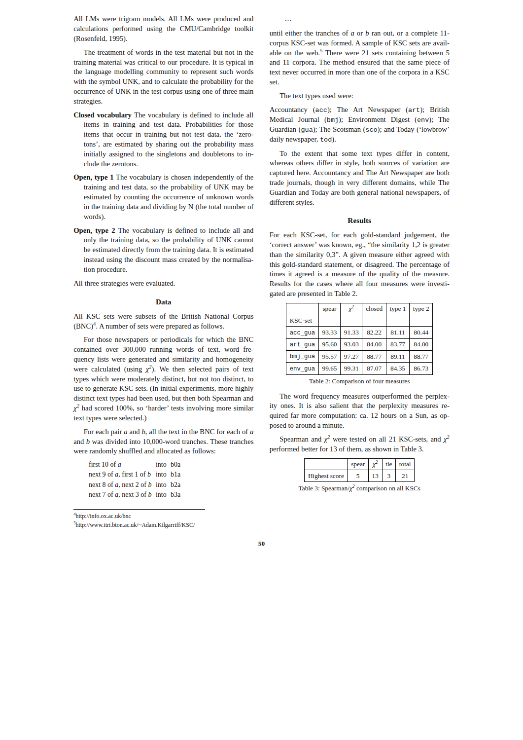All LMs were trigram models. All LMs were produced and calculations performed using the CMU/Cambridge toolkit (Rosenfeld, 1995).
The treatment of words in the test material but not in the training material was critical to our procedure. It is typical in the language modelling community to represent such words with the symbol UNK, and to calculate the probability for the occurrence of UNK in the test corpus using one of three main strategies.
Closed vocabulary
The vocabulary is defined to include all items in training and test data. Probabilities for those items that occur in training but not test data, the ‘zerotons’, are estimated by sharing out the probability mass initially assigned to the singletons and doubletons to include the zerotons.
Open, type 1
The vocabulary is chosen independently of the training and test data, so the probability of UNK may be estimated by counting the occurrence of unknown words in the training data and dividing by N (the total number of words).
Open, type 2
The vocabulary is defined to include all and only the training data, so the probability of UNK cannot be estimated directly from the training data. It is estimated instead using the discount mass created by the normalisation procedure.
All three strategies were evaluated.
Data
All KSC sets were subsets of the British National Corpus (BNC)4. A number of sets were prepared as follows.
For those newspapers or periodicals for which the BNC contained over 300,000 running words of text, word frequency lists were generated and similarity and homogeneity were calculated (using χ2). We then selected pairs of text types which were moderately distinct, but not too distinct, to use to generate KSC sets. (In initial experiments, more highly distinct text types had been used, but then both Spearman and χ2 had scored 100%, so ‘harder’ tests involving more similar text types were selected.)
For each pair a and b, all the text in the BNC for each of a and b was divided into 10,000-word tranches. These tranches were randomly shuffled and allocated as follows:
| first 10 of a | into | b0a |
| next 9 of a , first 1 of b | into | b1a |
| next 8 of a , next 2 of b | into | b2a |
| next 7 of a , next 3 of b | into | b3a |
| … | | |
until either the tranches of a or b ran out, or a complete 11-corpus KSC-set was formed. A sample of KSC sets are available on the web.5 There were 21 sets containing between 5 and 11 corpora. The method ensured that the same piece of text never occurred in more than one of the corpora in a KSC set.
The text types used were:
Accountancy (acc); The Art Newspaper (art); British Medical Journal (bmj); Environment Digest (env); The Guardian (gua); The Scotsman (sco); and Today (‘lowbrow’ daily newspaper, tod).
To the extent that some text types differ in content, whereas others differ in style, both sources of variation are captured here. Accountancy and The Art Newspaper are both trade journals, though in very different domains, while The Guardian and Today are both general national newspapers, of different styles.
Results
For each KSC-set, for each gold-standard judgement, the ‘correct answer’ was known, eg., “the similarity 1,2 is greater than the similarity 0,3”. A given measure either agreed with this gold-standard statement, or disagreed. The percentage of times it agreed is a measure of the quality of the measure. Results for the cases where all four measures were investigated are presented in Table 2.
| | spear | χ 2 | closed | type 1 | type 2 |
| --- | --- | --- | --- | --- | --- |
| KSC-set | | | | | |
| acc_gua | 93.33 | 91.33 | 82.22 | 81.11 | 80.44 |
| art_gua | 95.60 | 93.03 | 84.00 | 83.77 | 84.00 |
| bmj_gua | 95.57 | 97.27 | 88.77 | 89.11 | 88.77 |
| env_gua | 99.65 | 99.31 | 87.07 | 84.35 | 86.73 |
Table 2: Comparison of four measures
The word frequency measures outperformed the perplexity ones. It is also salient that the perplexity measures required far more computation: ca. 12 hours on a Sun, as opposed to around a minute.
Spearman and χ2 were tested on all 21 KSC-sets, and χ2 performed better for 13 of them, as shown in Table 3.
| | spear | χ 2 | tie | total |
| --- | --- | --- | --- | --- |
| Highest score | 5 | 13 | 3 | 21 |
Table 3: Spearman/χ2 comparison on all KSCs
4http://info.ox.ac.uk/bnc
5http://www.itri.bton.ac.uk/~Adam.Kilgarriff/KSC/
50